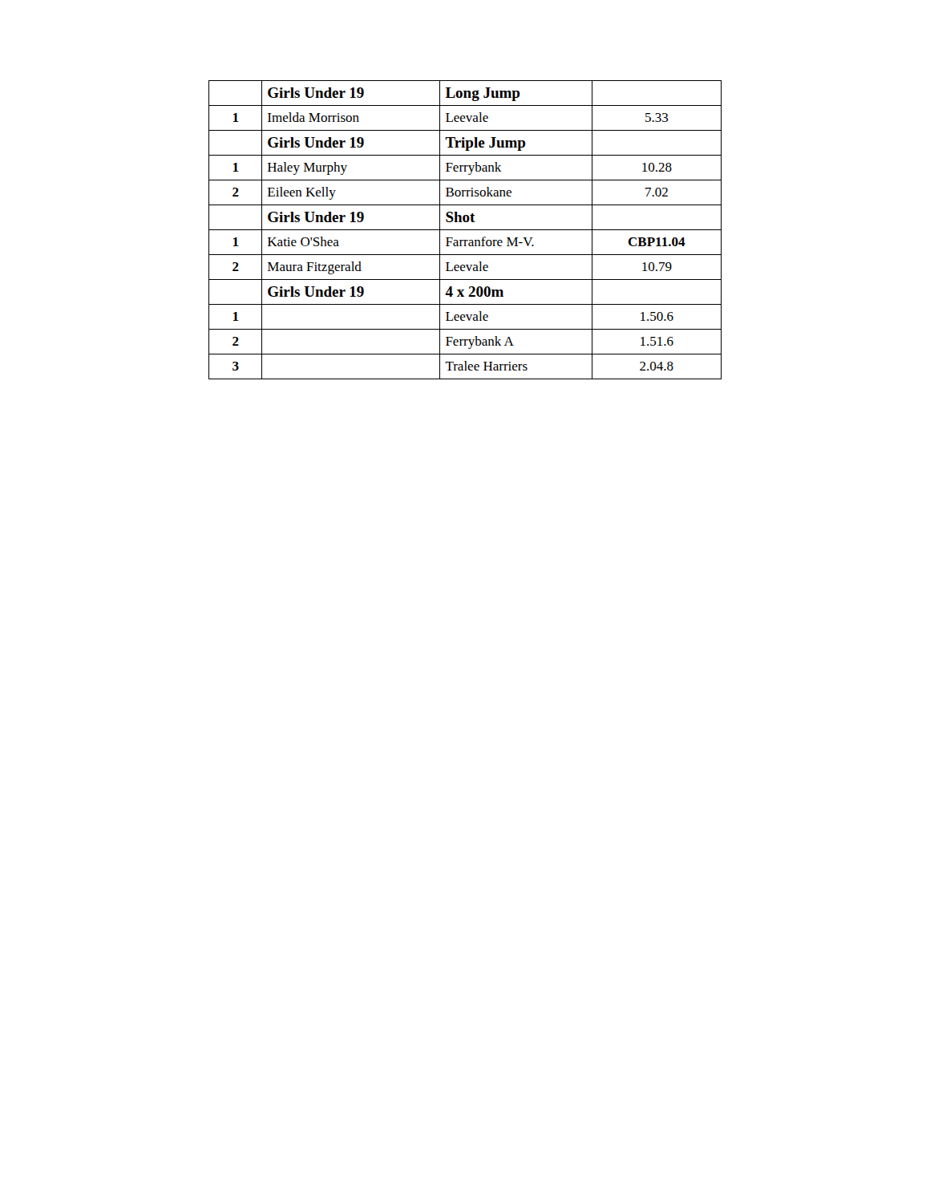| | Girls Under 19 | Long Jump | |
| 1 | Imelda Morrison | Leevale | 5.33 |
| | Girls Under 19 | Triple Jump | |
| 1 | Haley Murphy | Ferrybank | 10.28 |
| 2 | Eileen Kelly | Borrisokane | 7.02 |
| | Girls Under 19 | Shot | |
| 1 | Katie O'Shea | Farranfore M-V. | CBP11.04 |
| 2 | Maura Fitzgerald | Leevale | 10.79 |
| | Girls Under 19 | 4 x 200m | |
| 1 | | Leevale | 1.50.6 |
| 2 | | Ferrybank A | 1.51.6 |
| 3 | | Tralee Harriers | 2.04.8 |